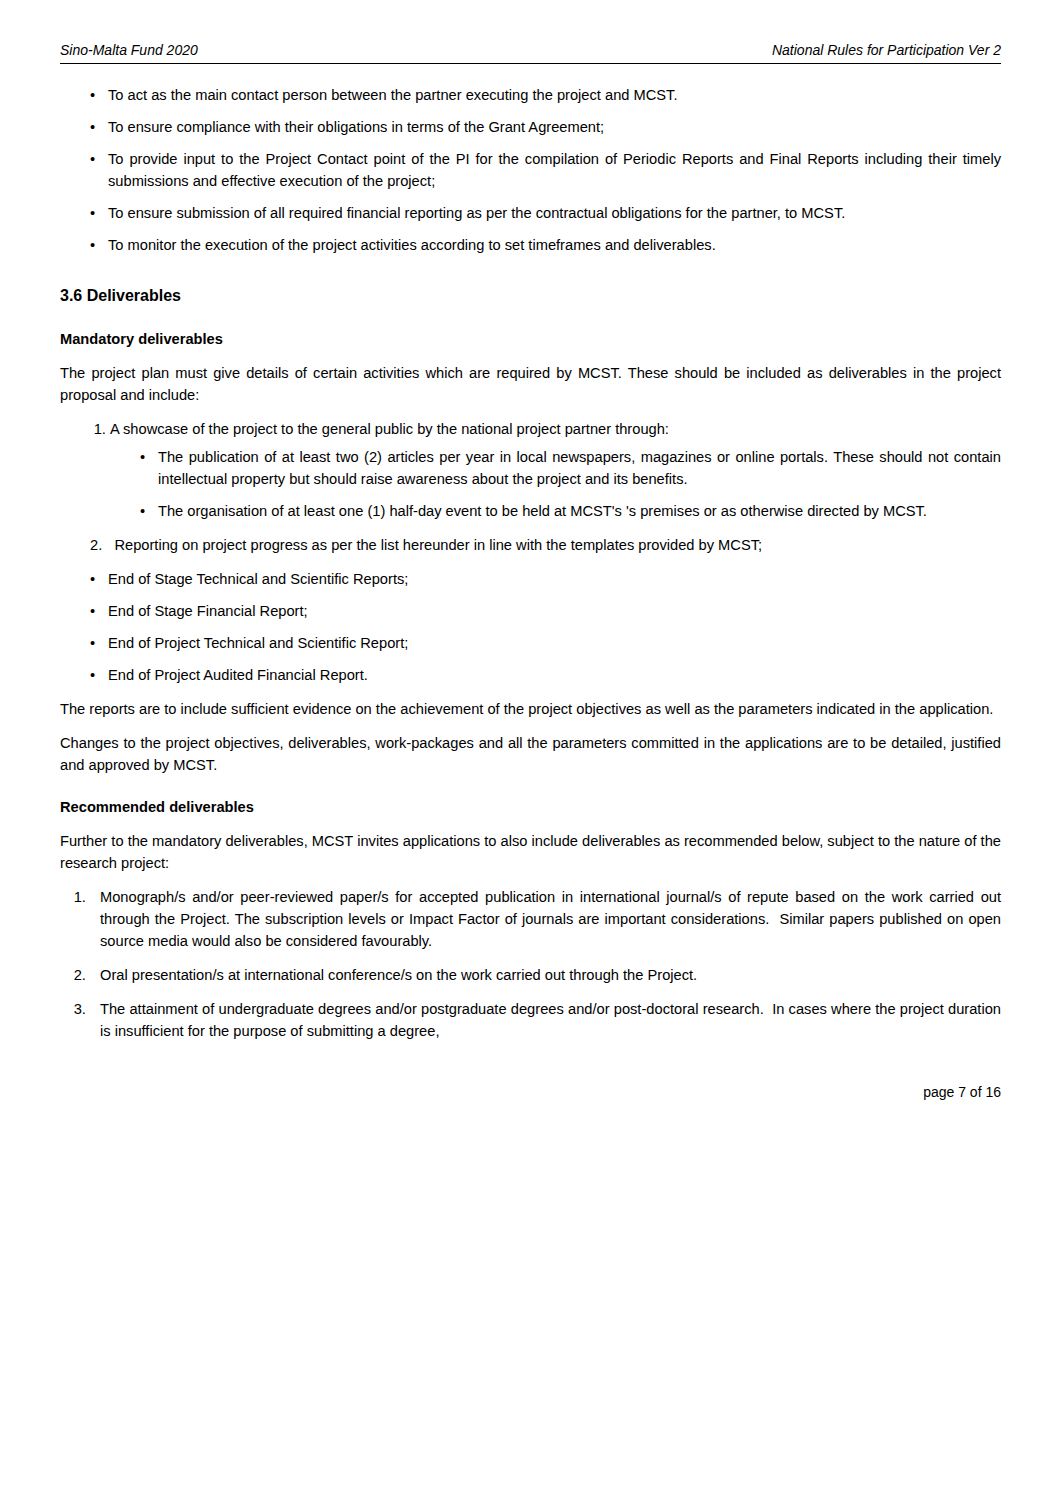Sino-Malta Fund 2020 National Rules for Participation Ver 2
To act as the main contact person between the partner executing the project and MCST.
To ensure compliance with their obligations in terms of the Grant Agreement;
To provide input to the Project Contact point of the PI for the compilation of Periodic Reports and Final Reports including their timely submissions and effective execution of the project;
To ensure submission of all required financial reporting as per the contractual obligations for the partner, to MCST.
To monitor the execution of the project activities according to set timeframes and deliverables.
3.6 Deliverables
Mandatory deliverables
The project plan must give details of certain activities which are required by MCST. These should be included as deliverables in the project proposal and include:
A showcase of the project to the general public by the national project partner through:
The publication of at least two (2) articles per year in local newspapers, magazines or online portals. These should not contain intellectual property but should raise awareness about the project and its benefits.
The organisation of at least one (1) half-day event to be held at MCST's 's premises or as otherwise directed by MCST.
2. Reporting on project progress as per the list hereunder in line with the templates provided by MCST;
End of Stage Technical and Scientific Reports;
End of Stage Financial Report;
End of Project Technical and Scientific Report;
End of Project Audited Financial Report.
The reports are to include sufficient evidence on the achievement of the project objectives as well as the parameters indicated in the application.
Changes to the project objectives, deliverables, work-packages and all the parameters committed in the applications are to be detailed, justified and approved by MCST.
Recommended deliverables
Further to the mandatory deliverables, MCST invites applications to also include deliverables as recommended below, subject to the nature of the research project:
Monograph/s and/or peer-reviewed paper/s for accepted publication in international journal/s of repute based on the work carried out through the Project. The subscription levels or Impact Factor of journals are important considerations. Similar papers published on open source media would also be considered favourably.
Oral presentation/s at international conference/s on the work carried out through the Project.
The attainment of undergraduate degrees and/or postgraduate degrees and/or post-doctoral research. In cases where the project duration is insufficient for the purpose of submitting a degree,
page 7 of 16